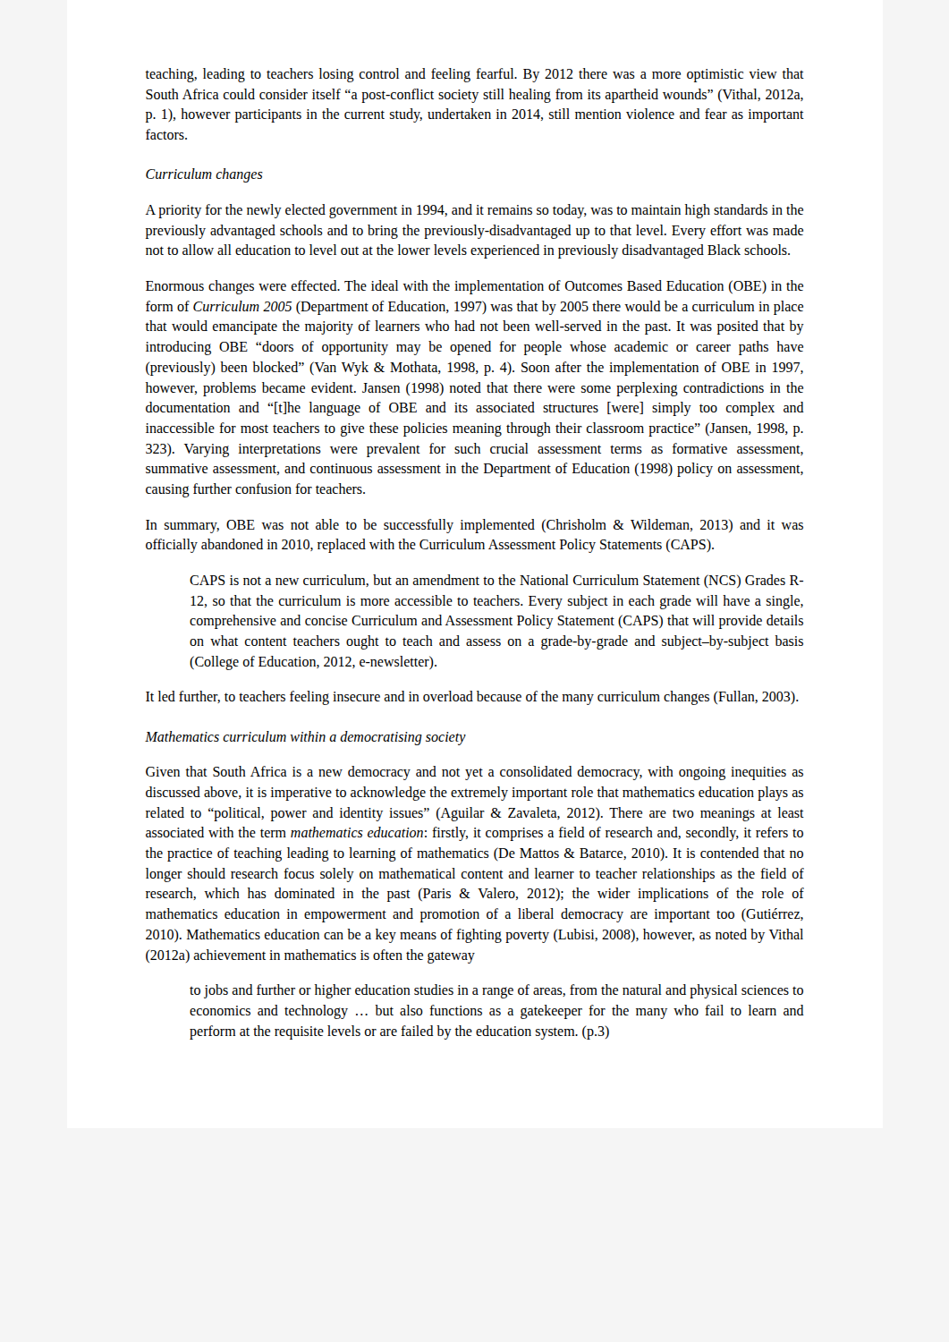teaching, leading to teachers losing control and feeling fearful. By 2012 there was a more optimistic view that South Africa could consider itself “a post-conflict society still healing from its apartheid wounds” (Vithal, 2012a, p. 1), however participants in the current study, undertaken in 2014, still mention violence and fear as important factors.
Curriculum changes
A priority for the newly elected government in 1994, and it remains so today, was to maintain high standards in the previously advantaged schools and to bring the previously-disadvantaged up to that level. Every effort was made not to allow all education to level out at the lower levels experienced in previously disadvantaged Black schools.
Enormous changes were effected. The ideal with the implementation of Outcomes Based Education (OBE) in the form of Curriculum 2005 (Department of Education, 1997) was that by 2005 there would be a curriculum in place that would emancipate the majority of learners who had not been well-served in the past. It was posited that by introducing OBE “doors of opportunity may be opened for people whose academic or career paths have (previously) been blocked” (Van Wyk & Mothata, 1998, p. 4). Soon after the implementation of OBE in 1997, however, problems became evident. Jansen (1998) noted that there were some perplexing contradictions in the documentation and “[t]he language of OBE and its associated structures [were] simply too complex and inaccessible for most teachers to give these policies meaning through their classroom practice” (Jansen, 1998, p. 323). Varying interpretations were prevalent for such crucial assessment terms as formative assessment, summative assessment, and continuous assessment in the Department of Education (1998) policy on assessment, causing further confusion for teachers.
In summary, OBE was not able to be successfully implemented (Chrisholm & Wildeman, 2013) and it was officially abandoned in 2010, replaced with the Curriculum Assessment Policy Statements (CAPS).
CAPS is not a new curriculum, but an amendment to the National Curriculum Statement (NCS) Grades R-12, so that the curriculum is more accessible to teachers. Every subject in each grade will have a single, comprehensive and concise Curriculum and Assessment Policy Statement (CAPS) that will provide details on what content teachers ought to teach and assess on a grade-by-grade and subject–by-subject basis (College of Education, 2012, e-newsletter).
It led further, to teachers feeling insecure and in overload because of the many curriculum changes (Fullan, 2003).
Mathematics curriculum within a democratising society
Given that South Africa is a new democracy and not yet a consolidated democracy, with ongoing inequities as discussed above, it is imperative to acknowledge the extremely important role that mathematics education plays as related to “political, power and identity issues” (Aguilar & Zavaleta, 2012). There are two meanings at least associated with the term mathematics education: firstly, it comprises a field of research and, secondly, it refers to the practice of teaching leading to learning of mathematics (De Mattos & Batarce, 2010). It is contended that no longer should research focus solely on mathematical content and learner to teacher relationships as the field of research, which has dominated in the past (Paris & Valero, 2012); the wider implications of the role of mathematics education in empowerment and promotion of a liberal democracy are important too (Gutiérrez, 2010). Mathematics education can be a key means of fighting poverty (Lubisi, 2008), however, as noted by Vithal (2012a) achievement in mathematics is often the gateway
to jobs and further or higher education studies in a range of areas, from the natural and physical sciences to economics and technology … but also functions as a gatekeeper for the many who fail to learn and perform at the requisite levels or are failed by the education system. (p.3)